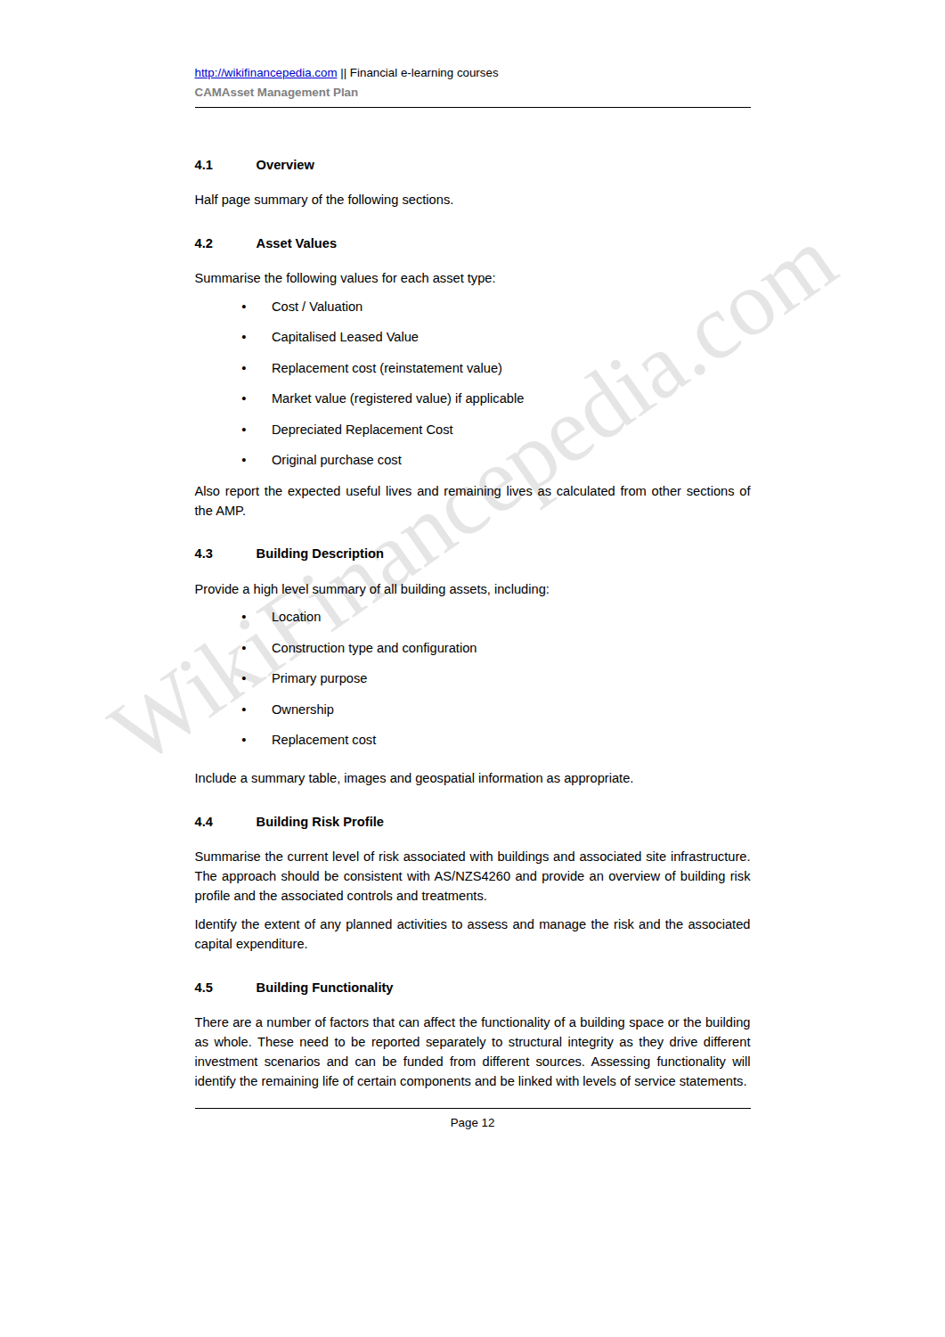http://wikifinancepedia.com || Financial e-learning courses
CAMAsset Management Plan
WikiFinancepedia.com
4.1 Overview
Half page summary of the following sections.
4.2 Asset Values
Summarise the following values for each asset type:
Cost / Valuation
Capitalised Leased Value
Replacement cost (reinstatement value)
Market value (registered value) if applicable
Depreciated Replacement Cost
Original purchase cost
Also report the expected useful lives and remaining lives as calculated from other sections of the AMP.
4.3 Building Description
Provide a high level summary of all building assets, including:
Location
Construction type and configuration
Primary purpose
Ownership
Replacement cost
Include a summary table, images and geospatial information as appropriate.
4.4 Building Risk Profile
Summarise the current level of risk associated with buildings and associated site infrastructure. The approach should be consistent with AS/NZS4260 and provide an overview of building risk profile and the associated controls and treatments.
Identify the extent of any planned activities to assess and manage the risk and the associated capital expenditure.
4.5 Building Functionality
There are a number of factors that can affect the functionality of a building space or the building as whole. These need to be reported separately to structural integrity as they drive different investment scenarios and can be funded from different sources. Assessing functionality will identify the remaining life of certain components and be linked with levels of service statements.
Page 12